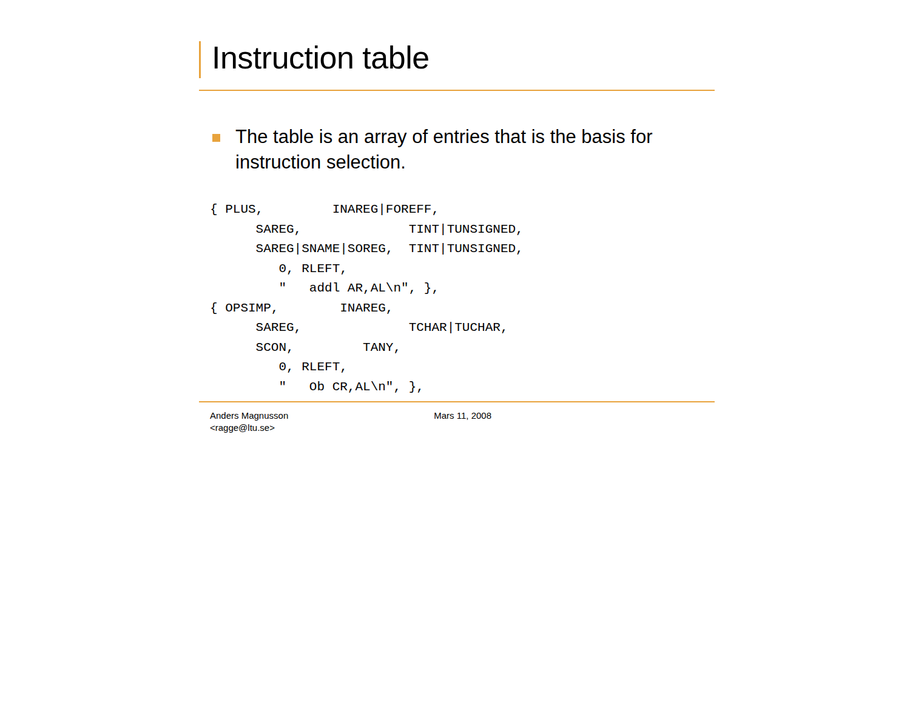Instruction table
The table is an array of entries that is the basis for instruction selection.
{ PLUS,         INAREG|FOREFF,
      SAREG,              TINT|TUNSIGNED,
      SAREG|SNAME|SOREG,  TINT|TUNSIGNED,
         0, RLEFT,
         "   addl AR,AL\n", },
{ OPSIMP,        INAREG,
      SAREG,              TCHAR|TUCHAR,
      SCON,         TANY,
         0, RLEFT,
         "   Ob CR,AL\n", },
Anders Magnusson
<ragge@ltu.se>Mars 11, 2008